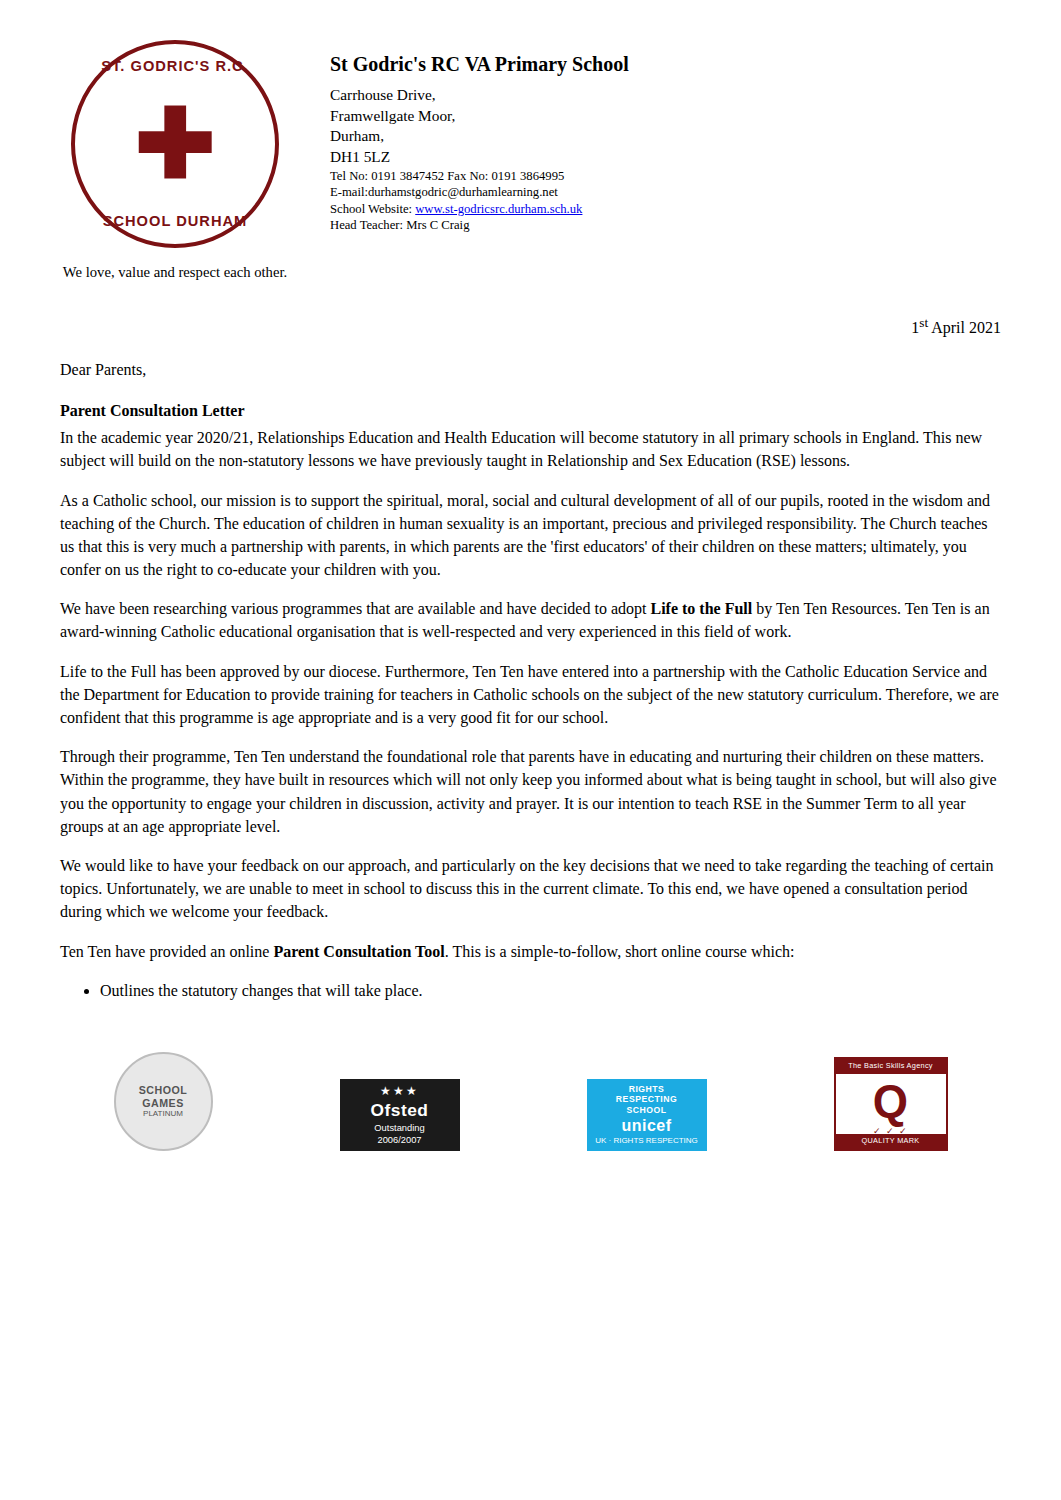ST. GODRIC'S R.C. ✚ SCHOOL DURHAM
We love, value and respect each other.
St Godric's RC VA Primary School
Carrhouse Drive,
Framwellgate Moor,
Durham,
DH1 5LZ
Tel No: 0191 3847452 Fax No: 0191 3864995
E-mail:durhamstgodric@durhamlearning.net
School Website: www.st-godricsrc.durham.sch.uk
Head Teacher: Mrs C Craig
1st April 2021
Dear Parents,
Parent Consultation Letter
In the academic year 2020/21, Relationships Education and Health Education will become statutory in all primary schools in England. This new subject will build on the non-statutory lessons we have previously taught in Relationship and Sex Education (RSE) lessons.
As a Catholic school, our mission is to support the spiritual, moral, social and cultural development of all of our pupils, rooted in the wisdom and teaching of the Church. The education of children in human sexuality is an important, precious and privileged responsibility. The Church teaches us that this is very much a partnership with parents, in which parents are the 'first educators' of their children on these matters; ultimately, you confer on us the right to co-educate your children with you.
We have been researching various programmes that are available and have decided to adopt Life to the Full by Ten Ten Resources. Ten Ten is an award-winning Catholic educational organisation that is well-respected and very experienced in this field of work.
Life to the Full has been approved by our diocese. Furthermore, Ten Ten have entered into a partnership with the Catholic Education Service and the Department for Education to provide training for teachers in Catholic schools on the subject of the new statutory curriculum. Therefore, we are confident that this programme is age appropriate and is a very good fit for our school.
Through their programme, Ten Ten understand the foundational role that parents have in educating and nurturing their children on these matters. Within the programme, they have built in resources which will not only keep you informed about what is being taught in school, but will also give you the opportunity to engage your children in discussion, activity and prayer. It is our intention to teach RSE in the Summer Term to all year groups at an age appropriate level.
We would like to have your feedback on our approach, and particularly on the key decisions that we need to take regarding the teaching of certain topics. Unfortunately, we are unable to meet in school to discuss this in the current climate. To this end, we have opened a consultation period during which we welcome your feedback.
Ten Ten have provided an online Parent Consultation Tool. This is a simple-to-follow, short online course which:
Outlines the statutory changes that will take place.
SCHOOL GAMES PLATINUM
★★★ Ofsted Outstanding 2006/2007
RIGHTS RESPECTING SCHOOL unicef UK · RIGHTS RESPECTING
The Basic Skills Agency Q ✓ ✓ ✓ QUALITY MARK